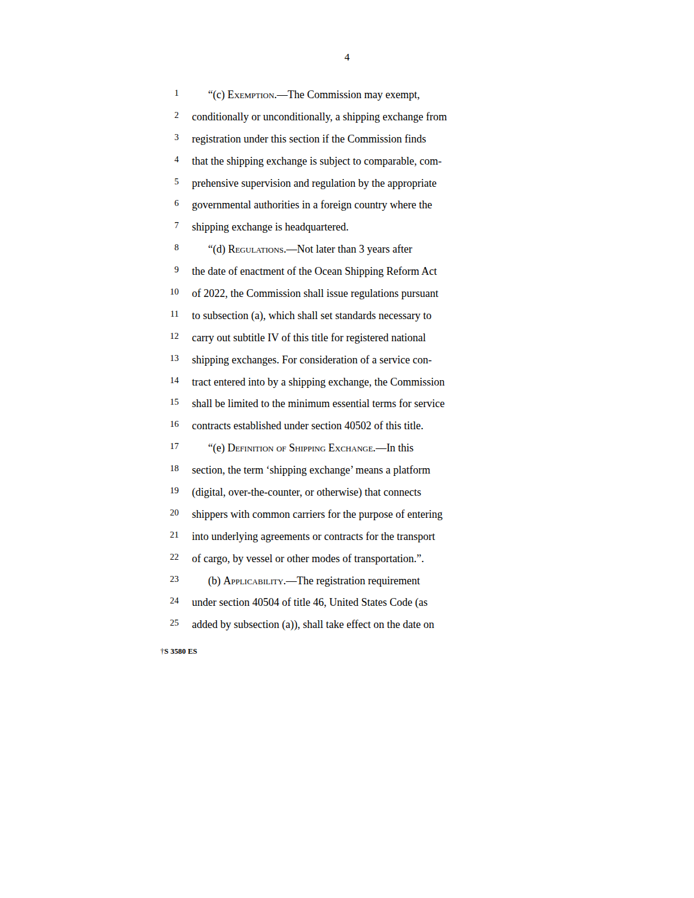4
“(c) Exemption.—The Commission may exempt,
conditionally or unconditionally, a shipping exchange from
registration under this section if the Commission finds
that the shipping exchange is subject to comparable, com-
prehensive supervision and regulation by the appropriate
governmental authorities in a foreign country where the
shipping exchange is headquartered.
“(d) Regulations.—Not later than 3 years after
the date of enactment of the Ocean Shipping Reform Act
of 2022, the Commission shall issue regulations pursuant
to subsection (a), which shall set standards necessary to
carry out subtitle IV of this title for registered national
shipping exchanges. For consideration of a service con-
tract entered into by a shipping exchange, the Commission
shall be limited to the minimum essential terms for service
contracts established under section 40502 of this title.
“(e) Definition of Shipping Exchange.—In this
section, the term ‘shipping exchange’ means a platform
(digital, over-the-counter, or otherwise) that connects
shippers with common carriers for the purpose of entering
into underlying agreements or contracts for the transport
of cargo, by vessel or other modes of transportation.”.
(b) Applicability.—The registration requirement
under section 40504 of title 46, United States Code (as
added by subsection (a)), shall take effect on the date on
†S 3580 ES